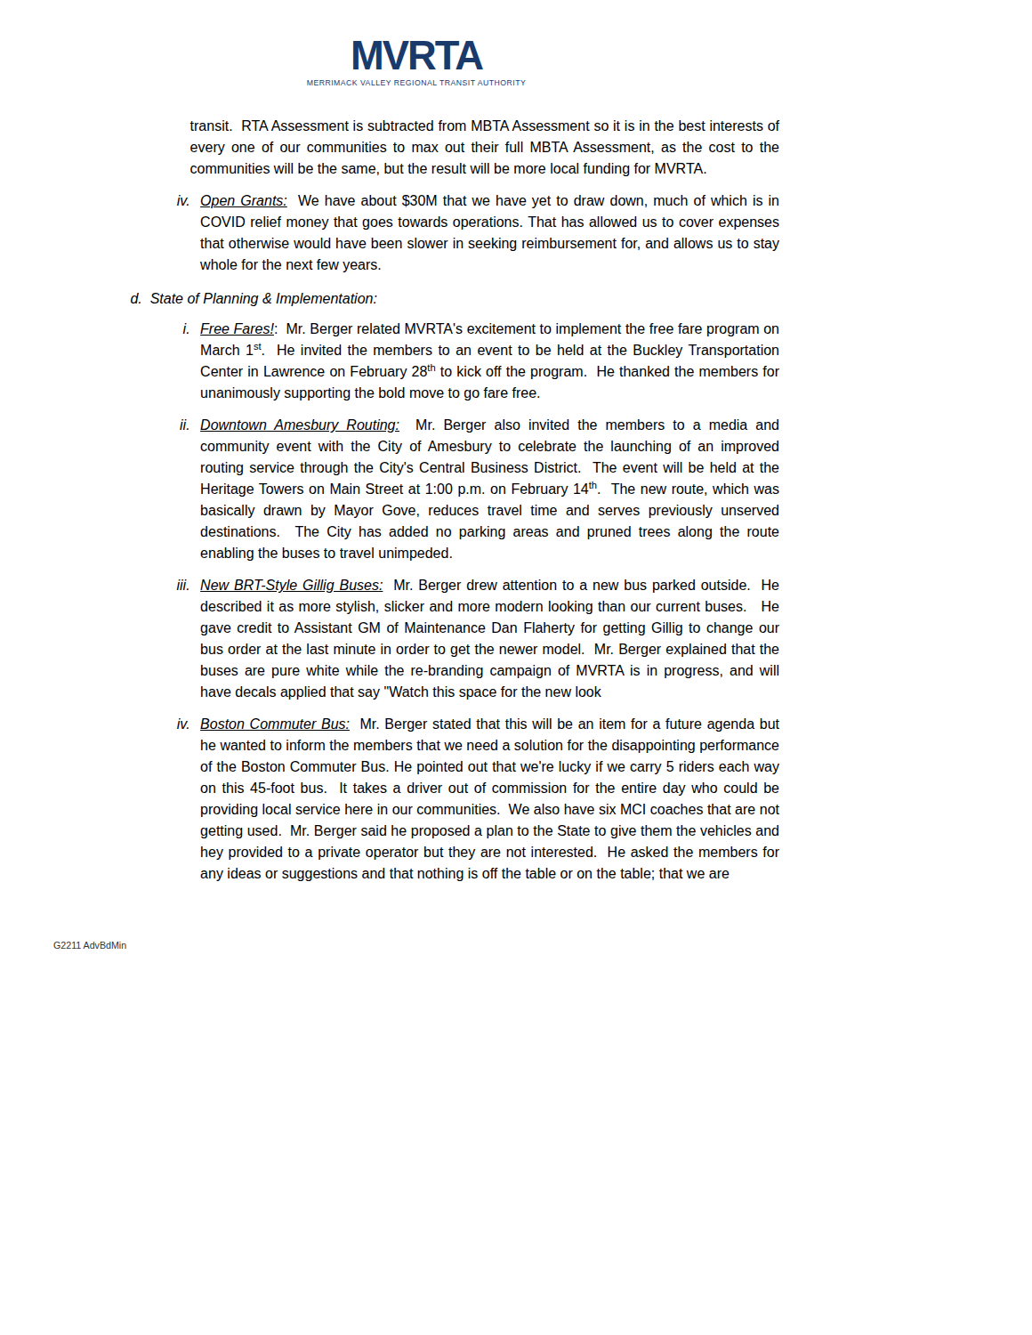MVRTA
MERRIMACK VALLEY REGIONAL TRANSIT AUTHORITY
transit. RTA Assessment is subtracted from MBTA Assessment so it is in the best interests of every one of our communities to max out their full MBTA Assessment, as the cost to the communities will be the same, but the result will be more local funding for MVRTA.
iv.
Open Grants: We have about $30M that we have yet to draw down, much of which is in COVID relief money that goes towards operations. That has allowed us to cover expenses that otherwise would have been slower in seeking reimbursement for, and allows us to stay whole for the next few years.
d. State of Planning & Implementation:
i.
Free Fares!: Mr. Berger related MVRTA's excitement to implement the free fare program on March 1st. He invited the members to an event to be held at the Buckley Transportation Center in Lawrence on February 28th to kick off the program. He thanked the members for unanimously supporting the bold move to go fare free.
ii.
Downtown Amesbury Routing: Mr. Berger also invited the members to a media and community event with the City of Amesbury to celebrate the launching of an improved routing service through the City's Central Business District. The event will be held at the Heritage Towers on Main Street at 1:00 p.m. on February 14th. The new route, which was basically drawn by Mayor Gove, reduces travel time and serves previously unserved destinations. The City has added no parking areas and pruned trees along the route enabling the buses to travel unimpeded.
iii.
New BRT-Style Gillig Buses: Mr. Berger drew attention to a new bus parked outside. He described it as more stylish, slicker and more modern looking than our current buses. He gave credit to Assistant GM of Maintenance Dan Flaherty for getting Gillig to change our bus order at the last minute in order to get the newer model. Mr. Berger explained that the buses are pure white while the re-branding campaign of MVRTA is in progress, and will have decals applied that say "Watch this space for the new look
iv.
Boston Commuter Bus: Mr. Berger stated that this will be an item for a future agenda but he wanted to inform the members that we need a solution for the disappointing performance of the Boston Commuter Bus. He pointed out that we're lucky if we carry 5 riders each way on this 45-foot bus. It takes a driver out of commission for the entire day who could be providing local service here in our communities. We also have six MCI coaches that are not getting used. Mr. Berger said he proposed a plan to the State to give them the vehicles and hey provided to a private operator but they are not interested. He asked the members for any ideas or suggestions and that nothing is off the table or on the table; that we are
G2211 AdvBdMin